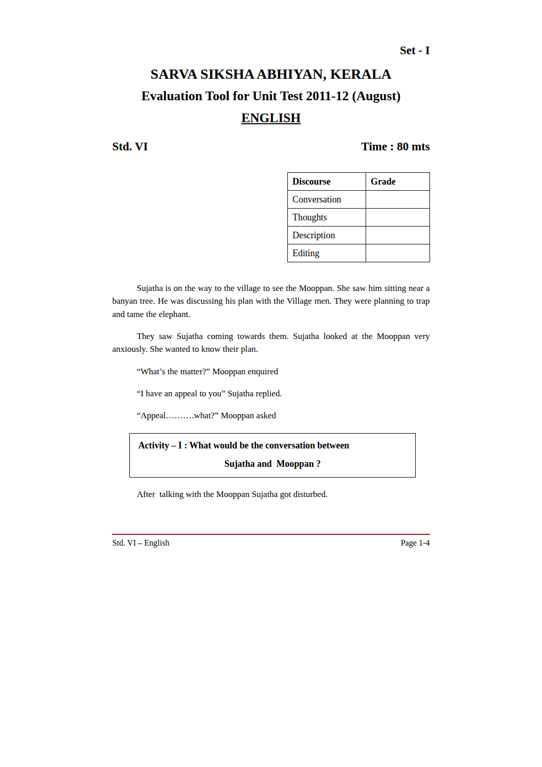Set - I
SARVA SIKSHA ABHIYAN, KERALA
Evaluation Tool for Unit Test 2011-12 (August)
ENGLISH
Std. VI Time : 80 mts
| Discourse | Grade |
| --- | --- |
| Conversation | |
| Thoughts | |
| Description | |
| Editing | |
Sujatha is on the way to the village to see the Mooppan. She saw him sitting near a banyan tree. He was discussing his plan with the Village men. They were planning to trap and tame the elephant.
They saw Sujatha coming towards them. Sujatha looked at the Mooppan very anxiously. She wanted to know their plan.
“What’s the matter?” Mooppan enquired
“I have an appeal to you” Sujatha replied.
“Appeal……….what?” Mooppan asked
Activity – I : What would be the conversation between
Sujatha and Mooppan ?
After talking with the Mooppan Sujatha got disturbed.
Std. VI – English Page 1-4